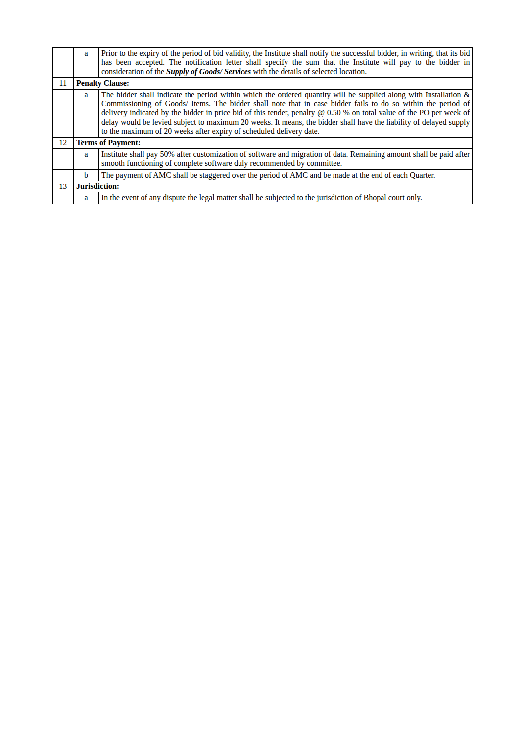| | a | Prior to the expiry of the period of bid validity, the Institute shall notify the successful bidder, in writing, that its bid has been accepted. The notification letter shall specify the sum that the Institute will pay to the bidder in consideration of the Supply of Goods/ Services with the details of selected location. |
| 11 | Penalty Clause: |
| | a | The bidder shall indicate the period within which the ordered quantity will be supplied along with Installation & Commissioning of Goods/ Items. The bidder shall note that in case bidder fails to do so within the period of delivery indicated by the bidder in price bid of this tender, penalty @ 0.50 % on total value of the PO per week of delay would be levied subject to maximum 20 weeks. It means, the bidder shall have the liability of delayed supply to the maximum of 20 weeks after expiry of scheduled delivery date. |
| 12 | Terms of Payment: |
| | a | Institute shall pay 50% after customization of software and migration of data. Remaining amount shall be paid after smooth functioning of complete software duly recommended by committee. |
| | b | The payment of AMC shall be staggered over the period of AMC and be made at the end of each Quarter. |
| 13 | Jurisdiction: |
| | a | In the event of any dispute the legal matter shall be subjected to the jurisdiction of Bhopal court only. |